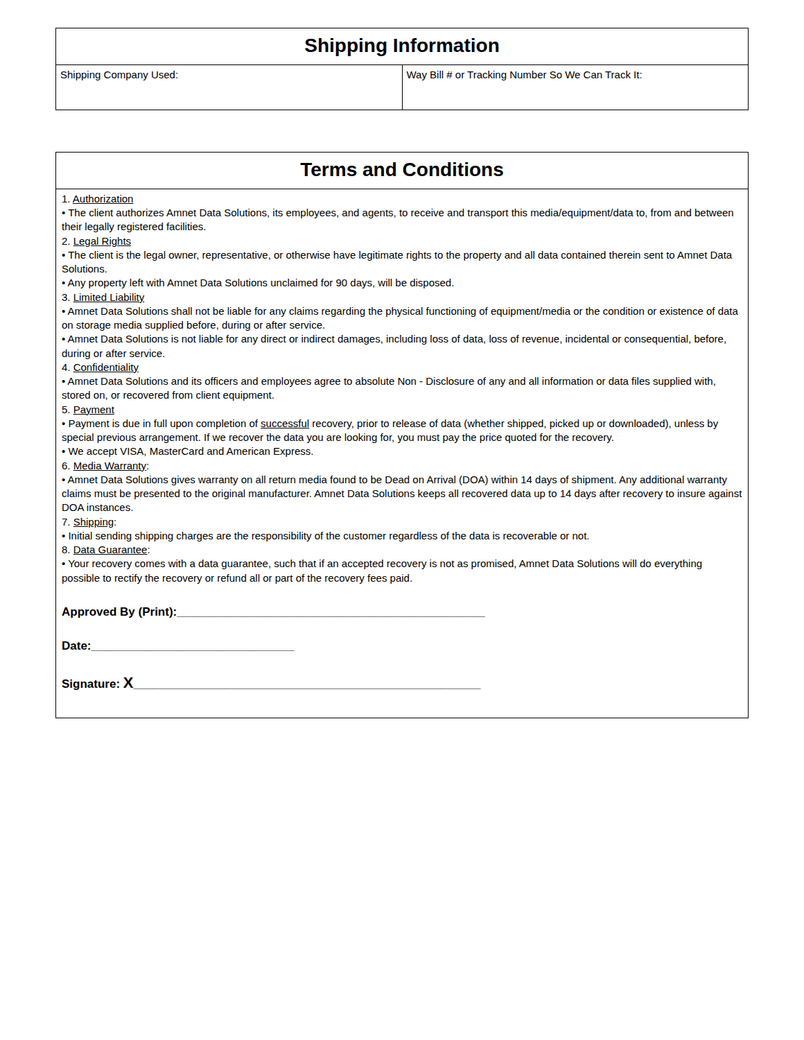| Shipping Information |
| --- |
| Shipping Company Used: | Way Bill # or Tracking Number So We Can Track It: |
Terms and Conditions
1. Authorization
• The client authorizes Amnet Data Solutions, its employees, and agents, to receive and transport this media/equipment/data to, from and between their legally registered facilities.
2. Legal Rights
• The client is the legal owner, representative, or otherwise have legitimate rights to the property and all data contained therein sent to Amnet Data Solutions.
• Any property left with Amnet Data Solutions unclaimed for 90 days, will be disposed.
3. Limited Liability
• Amnet Data Solutions shall not be liable for any claims regarding the physical functioning of equipment/media or the condition or existence of data on storage media supplied before, during or after service.
• Amnet Data Solutions is not liable for any direct or indirect damages, including loss of data, loss of revenue, incidental or consequential, before, during or after service.
4. Confidentiality
• Amnet Data Solutions and its officers and employees agree to absolute Non - Disclosure of any and all information or data files supplied with, stored on, or recovered from client equipment.
5. Payment
• Payment is due in full upon completion of successful recovery, prior to release of data (whether shipped, picked up or downloaded), unless by special previous arrangement. If we recover the data you are looking for, you must pay the price quoted for the recovery.
• We accept VISA, MasterCard and American Express.
6. Media Warranty:
• Amnet Data Solutions gives warranty on all return media found to be Dead on Arrival (DOA) within 14 days of shipment. Any additional warranty claims must be presented to the original manufacturer. Amnet Data Solutions keeps all recovered data up to 14 days after recovery to insure against DOA instances.
7. Shipping:
• Initial sending shipping charges are the responsibility of the customer regardless of the data is recoverable or not.
8. Data Guarantee:
• Your recovery comes with a data guarantee, such that if an accepted recovery is not as promised, Amnet Data Solutions will do everything possible to rectify the recovery or refund all or part of the recovery fees paid.
Approved By (Print):_______________________________________________
Date:_______________________________
Signature: X_____________________________________________________